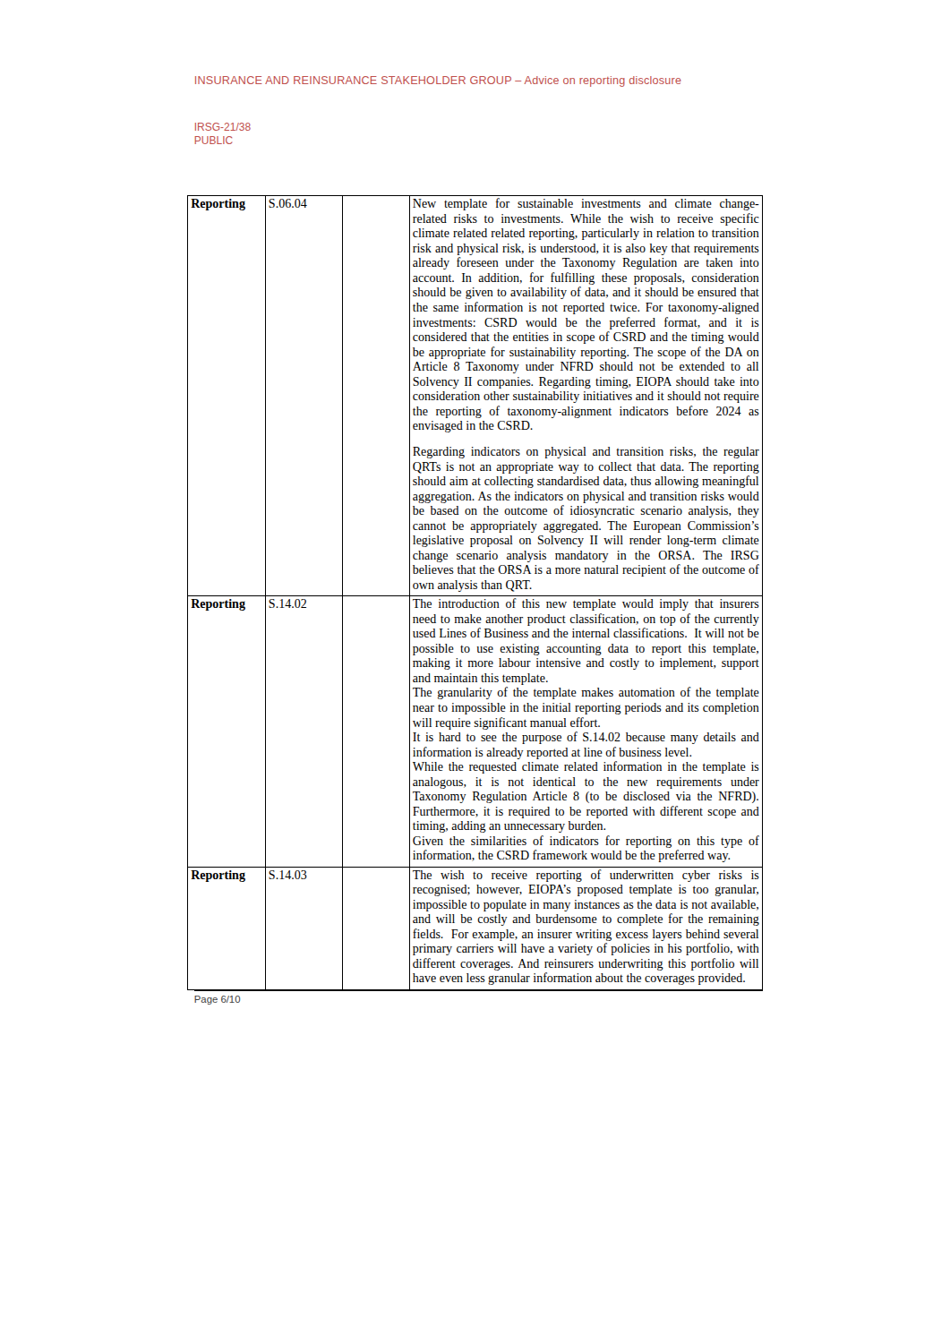INSURANCE AND REINSURANCE STAKEHOLDER GROUP – Advice on reporting disclosure
IRSG-21/38
PUBLIC
| Reporting | S.06.04 | | New template for sustainable investments and climate change-related risks to investments. While the wish to receive specific climate related related reporting, particularly in relation to transition risk and physical risk, is understood, it is also key that requirements already foreseen under the Taxonomy Regulation are taken into account. In addition, for fulfilling these proposals, consideration should be given to availability of data, and it should be ensured that the same information is not reported twice. For taxonomy-aligned investments: CSRD would be the preferred format, and it is considered that the entities in scope of CSRD and the timing would be appropriate for sustainability reporting. The scope of the DA on Article 8 Taxonomy under NFRD should not be extended to all Solvency II companies. Regarding timing, EIOPA should take into consideration other sustainability initiatives and it should not require the reporting of taxonomy-alignment indicators before 2024 as envisaged in the CSRD. Regarding indicators on physical and transition risks, the regular QRTs is not an appropriate way to collect that data. The reporting should aim at collecting standardised data, thus allowing meaningful aggregation. As the indicators on physical and transition risks would be based on the outcome of idiosyncratic scenario analysis, they cannot be appropriately aggregated. The European Commission’s legislative proposal on Solvency II will render long-term climate change scenario analysis mandatory in the ORSA. The IRSG believes that the ORSA is a more natural recipient of the outcome of own analysis than QRT. |
| Reporting | S.14.02 | | The introduction of this new template would imply that insurers need to make another product classification, on top of the currently used Lines of Business and the internal classifications. It will not be possible to use existing accounting data to report this template, making it more labour intensive and costly to implement, support and maintain this template. The granularity of the template makes automation of the template near to impossible in the initial reporting periods and its completion will require significant manual effort. It is hard to see the purpose of S.14.02 because many details and information is already reported at line of business level. While the requested climate related information in the template is analogous, it is not identical to the new requirements under Taxonomy Regulation Article 8 (to be disclosed via the NFRD). Furthermore, it is required to be reported with different scope and timing, adding an unnecessary burden. Given the similarities of indicators for reporting on this type of information, the CSRD framework would be the preferred way. |
| Reporting | S.14.03 | | The wish to receive reporting of underwritten cyber risks is recognised; however, EIOPA’s proposed template is too granular, impossible to populate in many instances as the data is not available, and will be costly and burdensome to complete for the remaining fields. For example, an insurer writing excess layers behind several primary carriers will have a variety of policies in his portfolio, with different coverages. And reinsurers underwriting this portfolio will have even less granular information about the coverages provided. |
Page 6/10